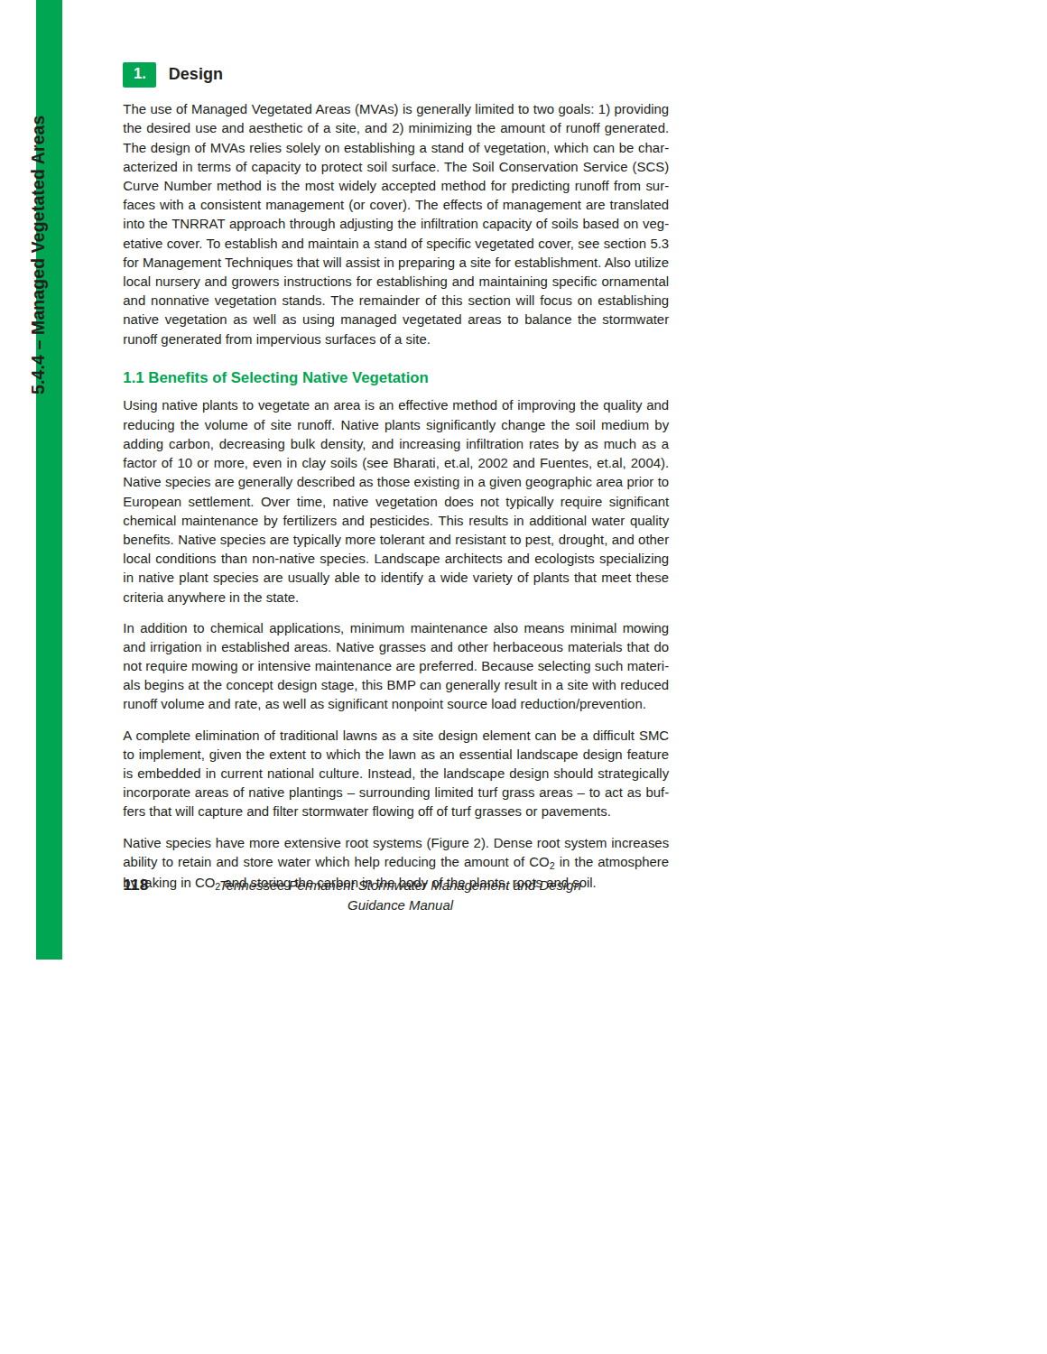5.4.4 – Managed Vegetated Areas
1. Design
The use of Managed Vegetated Areas (MVAs) is generally limited to two goals: 1) providing the desired use and aesthetic of a site, and 2) minimizing the amount of runoff generated. The design of MVAs relies solely on establishing a stand of vegetation, which can be characterized in terms of capacity to protect soil surface. The Soil Conservation Service (SCS) Curve Number method is the most widely accepted method for predicting runoff from surfaces with a consistent management (or cover). The effects of management are translated into the TNRRAT approach through adjusting the infiltration capacity of soils based on vegetative cover. To establish and maintain a stand of specific vegetated cover, see section 5.3 for Management Techniques that will assist in preparing a site for establishment. Also utilize local nursery and growers instructions for establishing and maintaining specific ornamental and nonnative vegetation stands. The remainder of this section will focus on establishing native vegetation as well as using managed vegetated areas to balance the stormwater runoff generated from impervious surfaces of a site.
1.1 Benefits of Selecting Native Vegetation
Using native plants to vegetate an area is an effective method of improving the quality and reducing the volume of site runoff. Native plants significantly change the soil medium by adding carbon, decreasing bulk density, and increasing infiltration rates by as much as a factor of 10 or more, even in clay soils (see Bharati, et.al, 2002 and Fuentes, et.al, 2004). Native species are generally described as those existing in a given geographic area prior to European settlement. Over time, native vegetation does not typically require significant chemical maintenance by fertilizers and pesticides. This results in additional water quality benefits. Native species are typically more tolerant and resistant to pest, drought, and other local conditions than non-native species. Landscape architects and ecologists specializing in native plant species are usually able to identify a wide variety of plants that meet these criteria anywhere in the state.
In addition to chemical applications, minimum maintenance also means minimal mowing and irrigation in established areas. Native grasses and other herbaceous materials that do not require mowing or intensive maintenance are preferred. Because selecting such materials begins at the concept design stage, this BMP can generally result in a site with reduced runoff volume and rate, as well as significant nonpoint source load reduction/prevention.
A complete elimination of traditional lawns as a site design element can be a difficult SMC to implement, given the extent to which the lawn as an essential landscape design feature is embedded in current national culture. Instead, the landscape design should strategically incorporate areas of native plantings – surrounding limited turf grass areas – to act as buffers that will capture and filter stormwater flowing off of turf grasses or pavements.
Native species have more extensive root systems (Figure 2). Dense root system increases ability to retain and store water which help reducing the amount of CO2 in the atmosphere by taking in CO2 and storing the carbon in the body of the plants, roots and soil.
118
Tennessee Permanent Stormwater Management and Design Guidance Manual